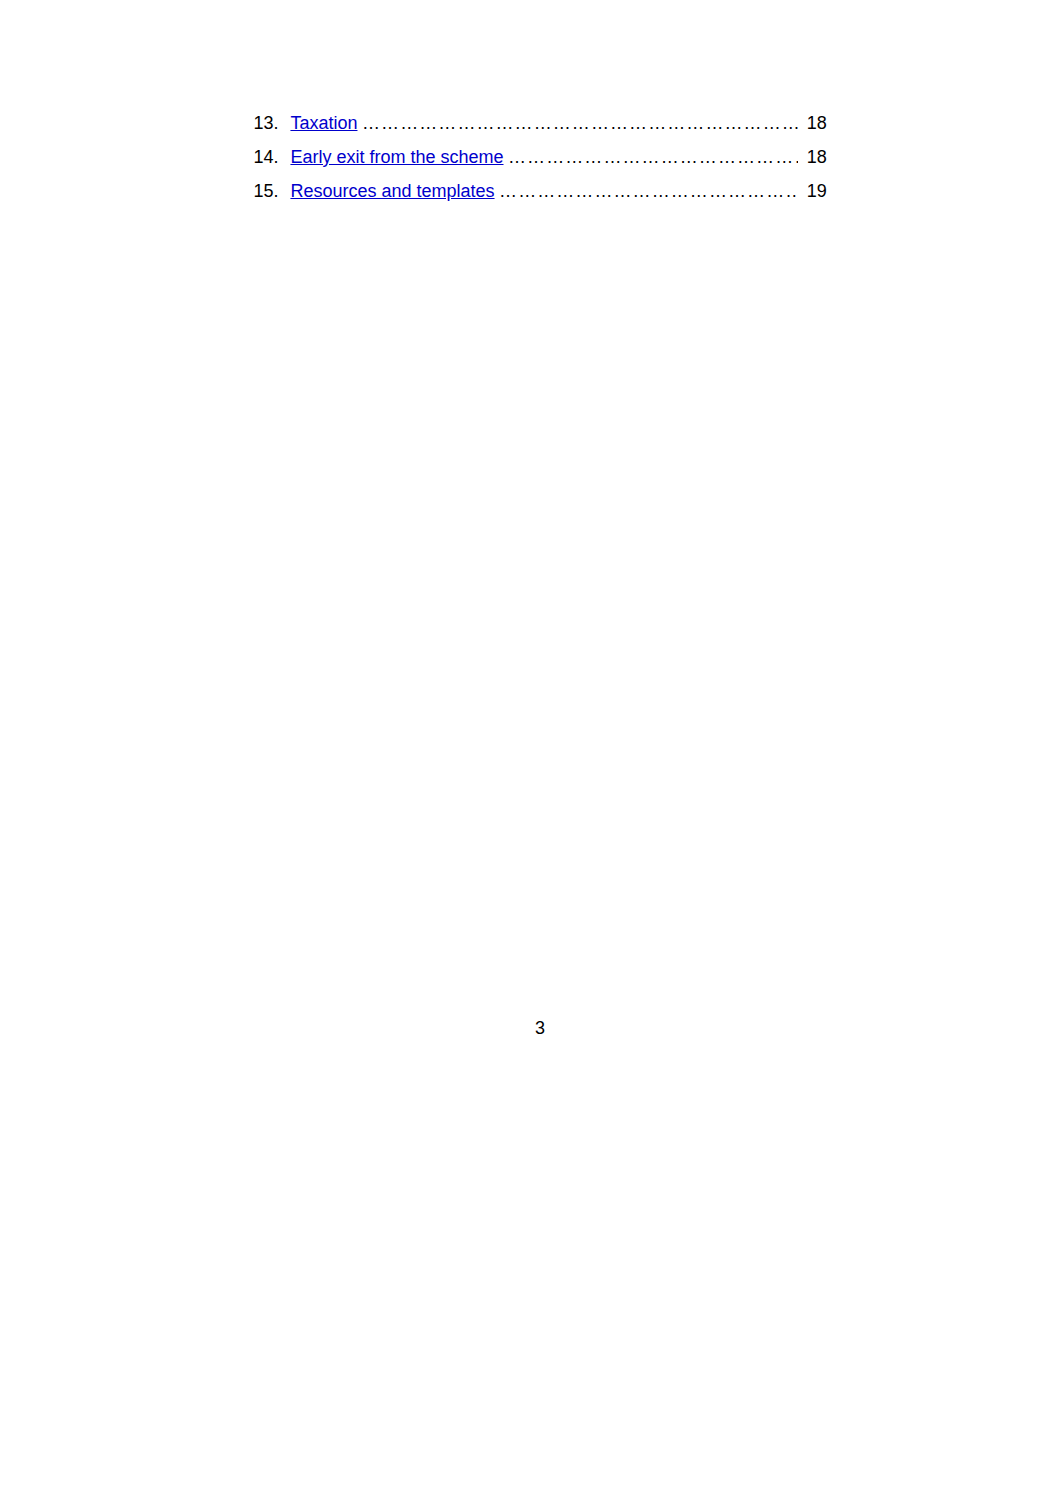13. Taxation ……………………………………………………………………………………… 18
14. Early exit from the scheme ………………………………………………………………………… 18
15. Resources and templates …………………………………………………………………………... 19
3